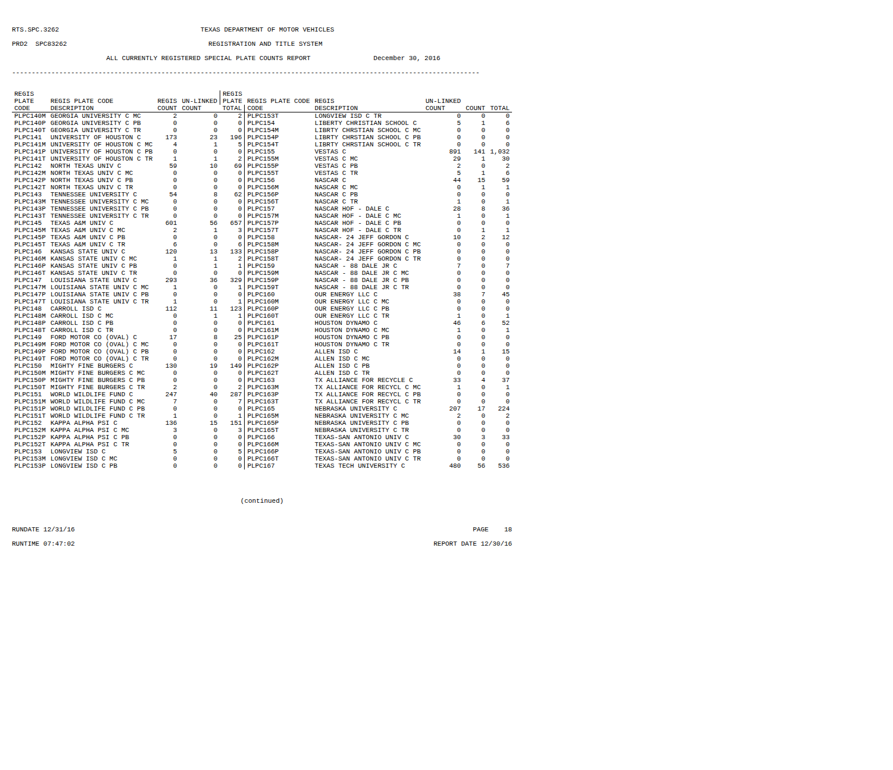RTS.SPC.3262 TEXAS DEPARTMENT OF MOTOR VEHICLES
PRD2 SPC83262 REGISTRATION AND TITLE SYSTEM
ALL CURRENTLY REGISTERED SPECIAL PLATE COUNTS REPORT December 30, 2016
-----------------------------------------------------------------------------------------------------------------------
| REGIS | REGIS |
| --- | --- |
| PLATE | REGIS PLATE CODE | REGIS | UN-LINKED | PLATE | REGIS PLATE CODE | REGIS | UN-LINKED |
| CODE | DESCRIPTION | COUNT | COUNT | TOTAL | CODE | DESCRIPTION | COUNT | COUNT | TOTAL |
| PLPC140M | GEORGIA UNIVERSITY C MC | 2 | 0 | 2 | PLPC153T | LONGVIEW ISD C TR | 0 | 0 | 0 |
| PLPC140P | GEORGIA UNIVERSITY C PB | 0 | 0 | 0 | PLPC154 | LIBERTY CHRISTIAN SCHOOL C | 5 | 1 | 6 |
| PLPC140T | GEORGIA UNIVERSITY C TR | 0 | 0 | 0 | PLPC154M | LIBRTY CHRSTIAN SCHOOL C MC | 0 | 0 | 0 |
| PLPC141 | UNIVERSITY OF HOUSTON C | 173 | 23 | 196 | PLPC154P | LIBRTY CHRSTIAN SCHOOL C PB | 0 | 0 | 0 |
| PLPC141M | UNIVERSITY OF HOUSTON C MC | 4 | 1 | 5 | PLPC154T | LIBRTY CHRSTIAN SCHOOL C TR | 0 | 0 | 0 |
| PLPC141P | UNIVERSITY OF HOUSTON C PB | 0 | 0 | 0 | PLPC155 | VESTAS C | 891 | 141 | 1,032 |
| PLPC141T | UNIVERSITY OF HOUSTON C TR | 1 | 1 | 2 | PLPC155M | VESTAS C MC | 29 | 1 | 30 |
| PLPC142 | NORTH TEXAS UNIV C | 59 | 10 | 69 | PLPC155P | VESTAS C PB | 2 | 0 | 2 |
| PLPC142M | NORTH TEXAS UNIV C MC | 0 | 0 | 0 | PLPC155T | VESTAS C TR | 5 | 1 | 6 |
| PLPC142P | NORTH TEXAS UNIV C PB | 0 | 0 | 0 | PLPC156 | NASCAR C | 44 | 15 | 59 |
| PLPC142T | NORTH TEXAS UNIV C TR | 0 | 0 | 0 | PLPC156M | NASCAR C MC | 0 | 1 | 1 |
| PLPC143 | TENNESSEE UNIVERSITY C | 54 | 8 | 62 | PLPC156P | NASCAR C PB | 0 | 0 | 0 |
| PLPC143M | TENNESSEE UNIVERSITY C MC | 0 | 0 | 0 | PLPC156T | NASCAR C TR | 1 | 0 | 1 |
| PLPC143P | TENNESSEE UNIVERSITY C PB | 0 | 0 | 0 | PLPC157 | NASCAR HOF - DALE C | 28 | 8 | 36 |
| PLPC143T | TENNESSEE UNIVERSITY C TR | 0 | 0 | 0 | PLPC157M | NASCAR HOF - DALE C MC | 1 | 0 | 1 |
| PLPC145 | TEXAS A&M UNIV C | 601 | 56 | 657 | PLPC157P | NASCAR HOF - DALE C PB | 0 | 0 | 0 |
| PLPC145M | TEXAS A&M UNIV C MC | 2 | 1 | 3 | PLPC157T | NASCAR HOF - DALE C TR | 0 | 1 | 1 |
| PLPC145P | TEXAS A&M UNIV C PB | 0 | 0 | 0 | PLPC158 | NASCAR- 24 JEFF GORDON C | 10 | 2 | 12 |
| PLPC145T | TEXAS A&M UNIV C TR | 6 | 0 | 6 | PLPC158M | NASCAR- 24 JEFF GORDON C MC | 0 | 0 | 0 |
| PLPC146 | KANSAS STATE UNIV C | 120 | 13 | 133 | PLPC158P | NASCAR- 24 JEFF GORDON C PB | 0 | 0 | 0 |
| PLPC146M | KANSAS STATE UNIV C MC | 1 | 1 | 2 | PLPC158T | NASCAR- 24 JEFF GORDON C TR | 0 | 0 | 0 |
| PLPC146P | KANSAS STATE UNIV C PB | 0 | 1 | 1 | PLPC159 | NASCAR - 88 DALE JR C | 7 | 0 | 7 |
| PLPC146T | KANSAS STATE UNIV C TR | 0 | 0 | 0 | PLPC159M | NASCAR - 88 DALE JR C MC | 0 | 0 | 0 |
| PLPC147 | LOUISIANA STATE UNIV C | 293 | 36 | 329 | PLPC159P | NASCAR - 88 DALE JR C PB | 0 | 0 | 0 |
| PLPC147M | LOUISIANA STATE UNIV C MC | 1 | 0 | 1 | PLPC159T | NASCAR - 88 DALE JR C TR | 0 | 0 | 0 |
| PLPC147P | LOUISIANA STATE UNIV C PB | 0 | 0 | 0 | PLPC160 | OUR ENERGY LLC C | 38 | 7 | 45 |
| PLPC147T | LOUISIANA STATE UNIV C TR | 1 | 0 | 1 | PLPC160M | OUR ENERGY LLC C MC | 0 | 0 | 0 |
| PLPC148 | CARROLL ISD C | 112 | 11 | 123 | PLPC160P | OUR ENERGY LLC C PB | 0 | 0 | 0 |
| PLPC148M | CARROLL ISD C MC | 0 | 1 | 1 | PLPC160T | OUR ENERGY LLC C TR | 1 | 0 | 1 |
| PLPC148P | CARROLL ISD C PB | 0 | 0 | 0 | PLPC161 | HOUSTON DYNAMO C | 46 | 6 | 52 |
| PLPC148T | CARROLL ISD C TR | 0 | 0 | 0 | PLPC161M | HOUSTON DYNAMO C MC | 1 | 0 | 1 |
| PLPC149 | FORD MOTOR CO (OVAL) C | 17 | 8 | 25 | PLPC161P | HOUSTON DYNAMO C PB | 0 | 0 | 0 |
| PLPC149M | FORD MOTOR CO (OVAL) C MC | 0 | 0 | 0 | PLPC161T | HOUSTON DYNAMO C TR | 0 | 0 | 0 |
| PLPC149P | FORD MOTOR CO (OVAL) C PB | 0 | 0 | 0 | PLPC162 | ALLEN ISD C | 14 | 1 | 15 |
| PLPC149T | FORD MOTOR CO (OVAL) C TR | 0 | 0 | 0 | PLPC162M | ALLEN ISD C MC | 0 | 0 | 0 |
| PLPC150 | MIGHTY FINE BURGERS C | 130 | 19 | 149 | PLPC162P | ALLEN ISD C PB | 0 | 0 | 0 |
| PLPC150M | MIGHTY FINE BURGERS C MC | 0 | 0 | 0 | PLPC162T | ALLEN ISD C TR | 0 | 0 | 0 |
| PLPC150P | MIGHTY FINE BURGERS C PB | 0 | 0 | 0 | PLPC163 | TX ALLIANCE FOR RECYCLE C | 33 | 4 | 37 |
| PLPC150T | MIGHTY FINE BURGERS C TR | 2 | 0 | 2 | PLPC163M | TX ALLIANCE FOR RECYCL C MC | 1 | 0 | 1 |
| PLPC151 | WORLD WILDLIFE FUND C | 247 | 40 | 287 | PLPC163P | TX ALLIANCE FOR RECYCL C PB | 0 | 0 | 0 |
| PLPC151M | WORLD WILDLIFE FUND C MC | 7 | 0 | 7 | PLPC163T | TX ALLIANCE FOR RECYCL C TR | 0 | 0 | 0 |
| PLPC151P | WORLD WILDLIFE FUND C PB | 0 | 0 | 0 | PLPC165 | NEBRASKA UNIVERSITY C | 207 | 17 | 224 |
| PLPC151T | WORLD WILDLIFE FUND C TR | 1 | 0 | 1 | PLPC165M | NEBRASKA UNIVERSITY C MC | 2 | 0 | 2 |
| PLPC152 | KAPPA ALPHA PSI C | 136 | 15 | 151 | PLPC165P | NEBRASKA UNIVERSITY C PB | 0 | 0 | 0 |
| PLPC152M | KAPPA ALPHA PSI C MC | 3 | 0 | 3 | PLPC165T | NEBRASKA UNIVERSITY C TR | 0 | 0 | 0 |
| PLPC152P | KAPPA ALPHA PSI C PB | 0 | 0 | 0 | PLPC166 | TEXAS-SAN ANTONIO UNIV C | 30 | 3 | 33 |
| PLPC152T | KAPPA ALPHA PSI C TR | 0 | 0 | 0 | PLPC166M | TEXAS-SAN ANTONIO UNIV C MC | 0 | 0 | 0 |
| PLPC153 | LONGVIEW ISD C | 5 | 0 | 5 | PLPC166P | TEXAS-SAN ANTONIO UNIV C PB | 0 | 0 | 0 |
| PLPC153M | LONGVIEW ISD C MC | 0 | 0 | 0 | PLPC166T | TEXAS-SAN ANTONIO UNIV C TR | 0 | 0 | 0 |
| PLPC153P | LONGVIEW ISD C PB | 0 | 0 | 0 | PLPC167 | TEXAS TECH UNIVERSITY C | 480 | 56 | 536 |
(continued)
RUNDATE 12/31/16 PAGE 18
RUNTIME 07:47:02 REPORT DATE 12/30/16